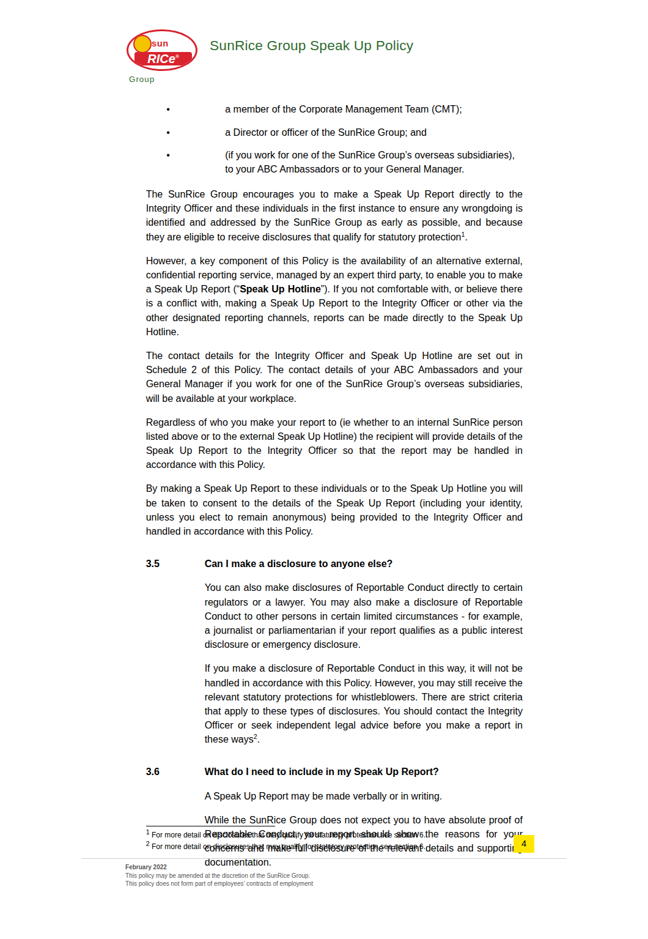sun
RICe®
Group
SunRice Group Speak Up Policy
a member of the Corporate Management Team (CMT);
a Director or officer of the SunRice Group; and
(if you work for one of the SunRice Group’s overseas subsidiaries), to your ABC Ambassadors or to your General Manager.
The SunRice Group encourages you to make a Speak Up Report directly to the Integrity Officer and these individuals in the first instance to ensure any wrongdoing is identified and addressed by the SunRice Group as early as possible, and because they are eligible to receive disclosures that qualify for statutory protection1.
However, a key component of this Policy is the availability of an alternative external, confidential reporting service, managed by an expert third party, to enable you to make a Speak Up Report (“Speak Up Hotline”). If you not comfortable with, or believe there is a conflict with, making a Speak Up Report to the Integrity Officer or other via the other designated reporting channels, reports can be made directly to the Speak Up Hotline.
The contact details for the Integrity Officer and Speak Up Hotline are set out in Schedule 2 of this Policy. The contact details of your ABC Ambassadors and your General Manager if you work for one of the SunRice Group’s overseas subsidiaries, will be available at your workplace.
Regardless of who you make your report to (ie whether to an internal SunRice person listed above or to the external Speak Up Hotline) the recipient will provide details of the Speak Up Report to the Integrity Officer so that the report may be handled in accordance with this Policy.
By making a Speak Up Report to these individuals or to the Speak Up Hotline you will be taken to consent to the details of the Speak Up Report (including your identity, unless you elect to remain anonymous) being provided to the Integrity Officer and handled in accordance with this Policy.
3.5 Can I make a disclosure to anyone else?
You can also make disclosures of Reportable Conduct directly to certain regulators or a lawyer. You may also make a disclosure of Reportable Conduct to other persons in certain limited circumstances - for example, a journalist or parliamentarian if your report qualifies as a public interest disclosure or emergency disclosure.
If you make a disclosure of Reportable Conduct in this way, it will not be handled in accordance with this Policy. However, you may still receive the relevant statutory protections for whistleblowers. There are strict criteria that apply to these types of disclosures. You should contact the Integrity Officer or seek independent legal advice before you make a report in these ways2.
3.6 What do I need to include in my Speak Up Report?
A Speak Up Report may be made verbally or in writing.
While the SunRice Group does not expect you to have absolute proof of Reportable Conduct, your report should show the reasons for your concerns and make full disclosure of the relevant details and supporting documentation.
1 For more detail on disclosures that may qualify for statutory protection see section 6.
2 For more detail on disclosures that may qualify for statutory protection see section 6.
4
February 2022
This policy may be amended at the discretion of the SunRice Group.
This policy does not form part of employees’ contracts of employment